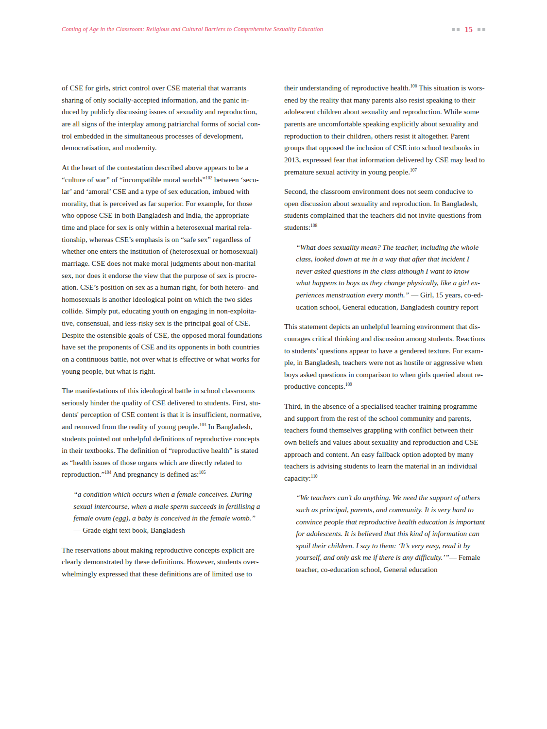Coming of Age in the Classroom: Religious and Cultural Barriers to Comprehensive Sexuality Education
15
of CSE for girls, strict control over CSE material that warrants sharing of only socially-accepted information, and the panic induced by publicly discussing issues of sexuality and reproduction, are all signs of the interplay among patriarchal forms of social control embedded in the simultaneous processes of development, democratisation, and modernity.
At the heart of the contestation described above appears to be a “culture of war” of “incompatible moral worlds”102 between ‘secular’ and ‘amoral’ CSE and a type of sex education, imbued with morality, that is perceived as far superior. For example, for those who oppose CSE in both Bangladesh and India, the appropriate time and place for sex is only within a heterosexual marital relationship, whereas CSE’s emphasis is on “safe sex” regardless of whether one enters the institution of (heterosexual or homosexual) marriage. CSE does not make moral judgments about non-marital sex, nor does it endorse the view that the purpose of sex is procreation. CSE’s position on sex as a human right, for both hetero- and homosexuals is another ideological point on which the two sides collide. Simply put, educating youth on engaging in non-exploitative, consensual, and less-risky sex is the principal goal of CSE. Despite the ostensible goals of CSE, the opposed moral foundations have set the proponents of CSE and its opponents in both countries on a continuous battle, not over what is effective or what works for young people, but what is right.
The manifestations of this ideological battle in school classrooms seriously hinder the quality of CSE delivered to students. First, students' perception of CSE content is that it is insufficient, normative, and removed from the reality of young people.103 In Bangladesh, students pointed out unhelpful definitions of reproductive concepts in their textbooks. The definition of “reproductive health” is stated as “health issues of those organs which are directly related to reproduction.”104 And pregnancy is defined as:105
“a condition which occurs when a female conceives. During sexual intercourse, when a male sperm succeeds in fertilising a female ovum (egg), a baby is conceived in the female womb.” — Grade eight text book, Bangladesh
The reservations about making reproductive concepts explicit are clearly demonstrated by these definitions. However, students overwhelmingly expressed that these definitions are of limited use to their understanding of reproductive health.106 This situation is worsened by the reality that many parents also resist speaking to their adolescent children about sexuality and reproduction. While some parents are uncomfortable speaking explicitly about sexuality and reproduction to their children, others resist it altogether. Parent groups that opposed the inclusion of CSE into school textbooks in 2013, expressed fear that information delivered by CSE may lead to premature sexual activity in young people.107
Second, the classroom environment does not seem conducive to open discussion about sexuality and reproduction. In Bangladesh, students complained that the teachers did not invite questions from students:108
“What does sexuality mean? The teacher, including the whole class, looked down at me in a way that after that incident I never asked questions in the class although I want to know what happens to boys as they change physically, like a girl experiences menstruation every month.” — Girl, 15 years, co-education school, General education, Bangladesh country report
This statement depicts an unhelpful learning environment that discourages critical thinking and discussion among students. Reactions to students’ questions appear to have a gendered texture. For example, in Bangladesh, teachers were not as hostile or aggressive when boys asked questions in comparison to when girls queried about reproductive concepts.109
Third, in the absence of a specialised teacher training programme and support from the rest of the school community and parents, teachers found themselves grappling with conflict between their own beliefs and values about sexuality and reproduction and CSE approach and content. An easy fallback option adopted by many teachers is advising students to learn the material in an individual capacity:110
“We teachers can’t do anything. We need the support of others such as principal, parents, and community. It is very hard to convince people that reproductive health education is important for adolescents. It is believed that this kind of information can spoil their children. I say to them: ‘It’s very easy, read it by yourself, and only ask me if there is any difficulty.’”— Female teacher, co-education school, General education